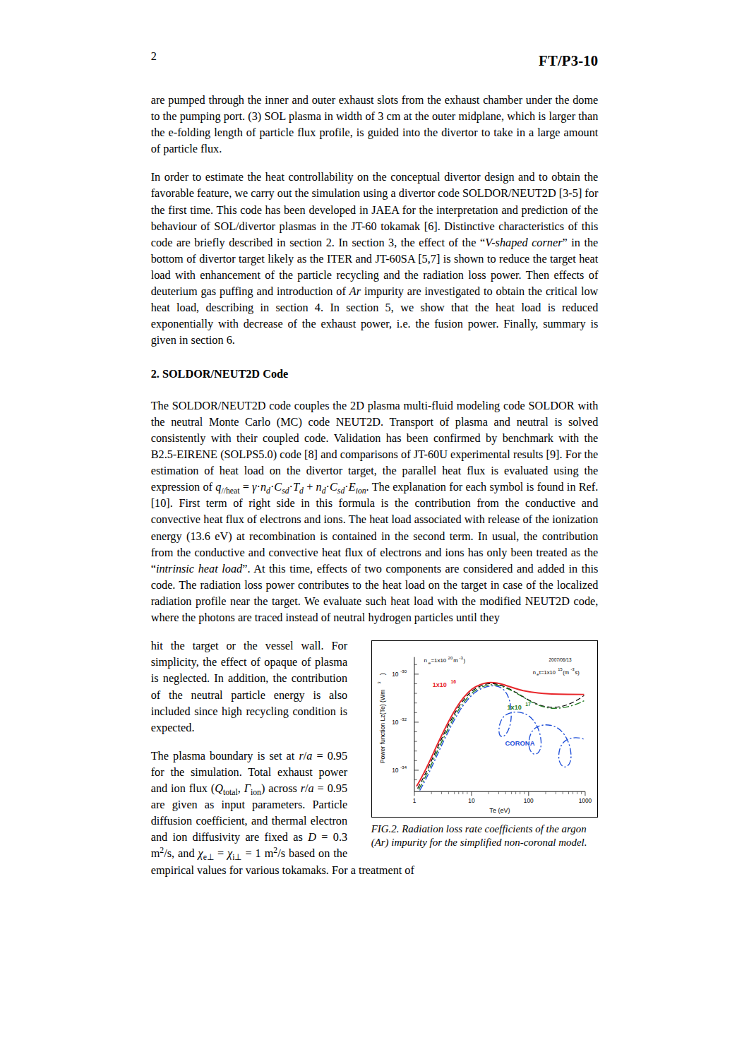2
FT/P3-10
are pumped through the inner and outer exhaust slots from the exhaust chamber under the dome to the pumping port. (3) SOL plasma in width of 3 cm at the outer midplane, which is larger than the e-folding length of particle flux profile, is guided into the divertor to take in a large amount of particle flux.
In order to estimate the heat controllability on the conceptual divertor design and to obtain the favorable feature, we carry out the simulation using a divertor code SOLDOR/NEUT2D [3-5] for the first time. This code has been developed in JAEA for the interpretation and prediction of the behaviour of SOL/divertor plasmas in the JT-60 tokamak [6]. Distinctive characteristics of this code are briefly described in section 2. In section 3, the effect of the “V-shaped corner” in the bottom of divertor target likely as the ITER and JT-60SA [5,7] is shown to reduce the target heat load with enhancement of the particle recycling and the radiation loss power. Then effects of deuterium gas puffing and introduction of Ar impurity are investigated to obtain the critical low heat load, describing in section 4. In section 5, we show that the heat load is reduced exponentially with decrease of the exhaust power, i.e. the fusion power. Finally, summary is given in section 6.
2. SOLDOR/NEUT2D Code
The SOLDOR/NEUT2D code couples the 2D plasma multi-fluid modeling code SOLDOR with the neutral Monte Carlo (MC) code NEUT2D. Transport of plasma and neutral is solved consistently with their coupled code. Validation has been confirmed by benchmark with the B2.5-EIRENE (SOLPS5.0) code [8] and comparisons of JT-60U experimental results [9]. For the estimation of heat load on the divertor target, the parallel heat flux is evaluated using the expression of q//heat = γ·nd·Csd·Td + nd·Csd·Eion. The explanation for each symbol is found in Ref. [10]. First term of right side in this formula is the contribution from the conductive and convective heat flux of electrons and ions. The heat load associated with release of the ionization energy (13.6 eV) at recombination is contained in the second term. In usual, the contribution from the conductive and convective heat flux of electrons and ions has only been treated as the “intrinsic heat load”. At this time, effects of two components are considered and added in this code. The radiation loss power contributes to the heat load on the target in case of the localized radiation profile near the target. We evaluate such heat load with the modified NEUT2D code, where the photons are traced instead of neutral hydrogen particles until they
10-30 10-32 10-34 1 10 100 1000 Te (eV) Power function Lz(Te) (Wm 3 ) n e =1x10 20 m -3 ) 2007/06/13 n e τ=1x10 15 (m -3 s) 1x10 16 1x10 17 CORONA
FIG.2. Radiation loss rate coefficients of the argon (Ar) impurity for the simplified non-coronal model.
hit the target or the vessel wall. For simplicity, the effect of opaque of plasma is neglected. In addition, the contribution of the neutral particle energy is also included since high recycling condition is expected.
The plasma boundary is set at r/a = 0.95 for the simulation. Total exhaust power and ion flux (Qtotal, Γion) across r/a = 0.95 are given as input parameters. Particle diffusion coefficient, and thermal electron and ion diffusivity are fixed as D = 0.3 m2/s, and χe⊥ = χi⊥ = 1 m2/s based on the empirical values for various tokamaks. For a treatment of